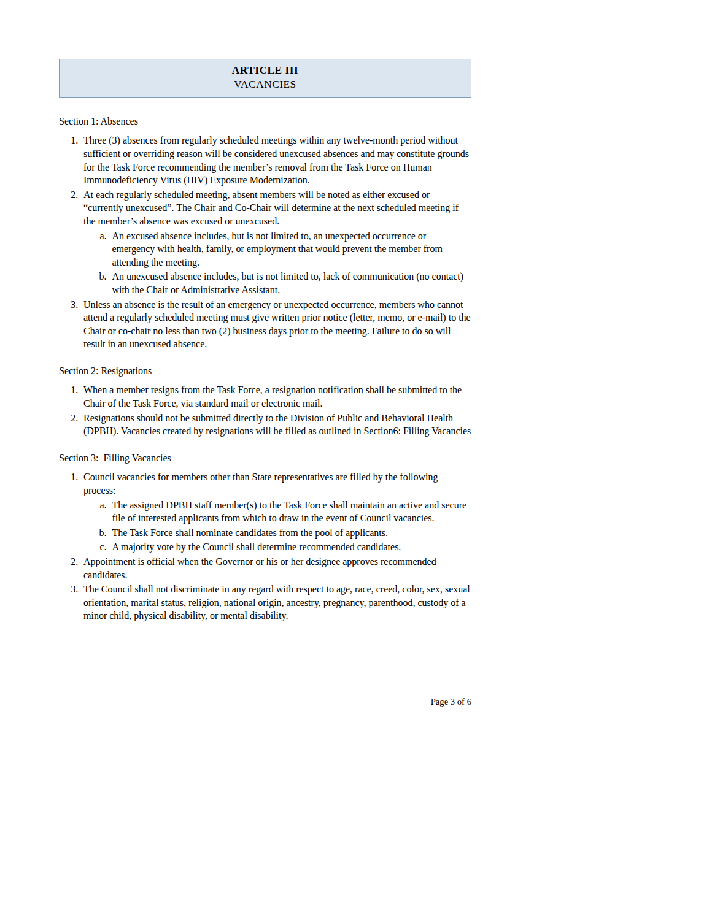ARTICLE III
VACANCIES
Section 1: Absences
Three (3) absences from regularly scheduled meetings within any twelve-month period without sufficient or overriding reason will be considered unexcused absences and may constitute grounds for the Task Force recommending the member’s removal from the Task Force on Human Immunodeficiency Virus (HIV) Exposure Modernization.
At each regularly scheduled meeting, absent members will be noted as either excused or “currently unexcused”. The Chair and Co-Chair will determine at the next scheduled meeting if the member’s absence was excused or unexcused.
An excused absence includes, but is not limited to, an unexpected occurrence or emergency with health, family, or employment that would prevent the member from attending the meeting.
An unexcused absence includes, but is not limited to, lack of communication (no contact) with the Chair or Administrative Assistant.
Unless an absence is the result of an emergency or unexpected occurrence, members who cannot attend a regularly scheduled meeting must give written prior notice (letter, memo, or e-mail) to the Chair or co-chair no less than two (2) business days prior to the meeting. Failure to do so will result in an unexcused absence.
Section 2: Resignations
When a member resigns from the Task Force, a resignation notification shall be submitted to the Chair of the Task Force, via standard mail or electronic mail.
Resignations should not be submitted directly to the Division of Public and Behavioral Health (DPBH). Vacancies created by resignations will be filled as outlined in Section6: Filling Vacancies
Section 3: Filling Vacancies
Council vacancies for members other than State representatives are filled by the following process:
The assigned DPBH staff member(s) to the Task Force shall maintain an active and secure file of interested applicants from which to draw in the event of Council vacancies.
The Task Force shall nominate candidates from the pool of applicants.
A majority vote by the Council shall determine recommended candidates.
Appointment is official when the Governor or his or her designee approves recommended candidates.
The Council shall not discriminate in any regard with respect to age, race, creed, color, sex, sexual orientation, marital status, religion, national origin, ancestry, pregnancy, parenthood, custody of a minor child, physical disability, or mental disability.
Page 3 of 6